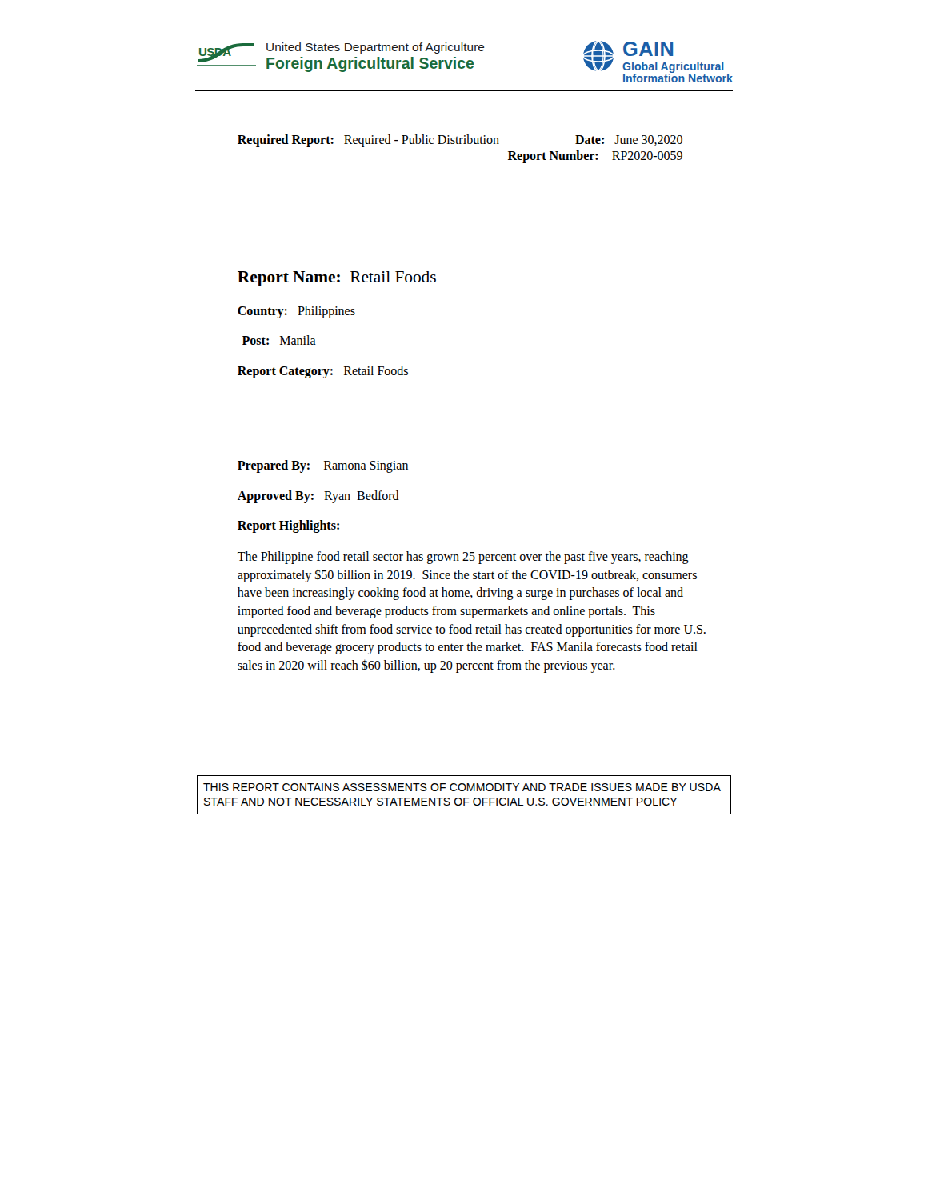USDA
United States Department of Agriculture
Foreign Agricultural Service
GAIN
Global Agricultural
Information Network
Required Report: Required - Public Distribution
Date: June 30,2020
Report Number: RP2020-0059
Report Name: Retail Foods
Country: Philippines
Post: Manila
Report Category: Retail Foods
Prepared By: Ramona Singian
Approved By: Ryan Bedford
Report Highlights:
The Philippine food retail sector has grown 25 percent over the past five years, reaching approximately $50 billion in 2019. Since the start of the COVID-19 outbreak, consumers have been increasingly cooking food at home, driving a surge in purchases of local and imported food and beverage products from supermarkets and online portals. This unprecedented shift from food service to food retail has created opportunities for more U.S. food and beverage grocery products to enter the market. FAS Manila forecasts food retail sales in 2020 will reach $60 billion, up 20 percent from the previous year.
THIS REPORT CONTAINS ASSESSMENTS OF COMMODITY AND TRADE ISSUES MADE BY USDA STAFF AND NOT NECESSARILY STATEMENTS OF OFFICIAL U.S. GOVERNMENT POLICY